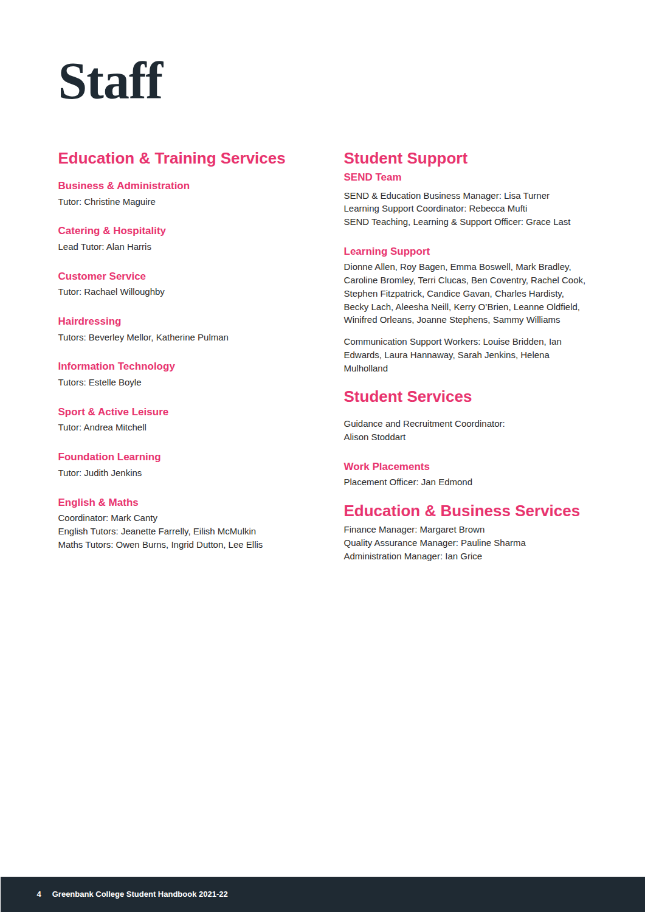Staff
Education & Training Services
Business & Administration
Tutor: Christine Maguire
Catering & Hospitality
Lead Tutor: Alan Harris
Customer Service
Tutor: Rachael Willoughby
Hairdressing
Tutors: Beverley Mellor, Katherine Pulman
Information Technology
Tutors: Estelle Boyle
Sport & Active Leisure
Tutor: Andrea Mitchell
Foundation Learning
Tutor: Judith Jenkins
English & Maths
Coordinator: Mark Canty
English Tutors: Jeanette Farrelly, Eilish McMulkin
Maths Tutors: Owen Burns, Ingrid Dutton, Lee Ellis
Student Support
SEND Team
SEND & Education Business Manager: Lisa Turner
Learning Support Coordinator: Rebecca Mufti
SEND Teaching, Learning & Support Officer: Grace Last
Learning Support
Dionne Allen, Roy Bagen, Emma Boswell, Mark Bradley, Caroline Bromley, Terri Clucas, Ben Coventry, Rachel Cook, Stephen Fitzpatrick, Candice Gavan, Charles Hardisty, Becky Lach, Aleesha Neill, Kerry O’Brien, Leanne Oldfield, Winifred Orleans, Joanne Stephens, Sammy Williams
Communication Support Workers: Louise Bridden, Ian Edwards, Laura Hannaway, Sarah Jenkins, Helena Mulholland
Student Services
Guidance and Recruitment Coordinator:
Alison Stoddart
Work Placements
Placement Officer: Jan Edmond
Education & Business Services
Finance Manager: Margaret Brown
Quality Assurance Manager: Pauline Sharma
Administration Manager: Ian Grice
4 Greenbank College Student Handbook 2021-22